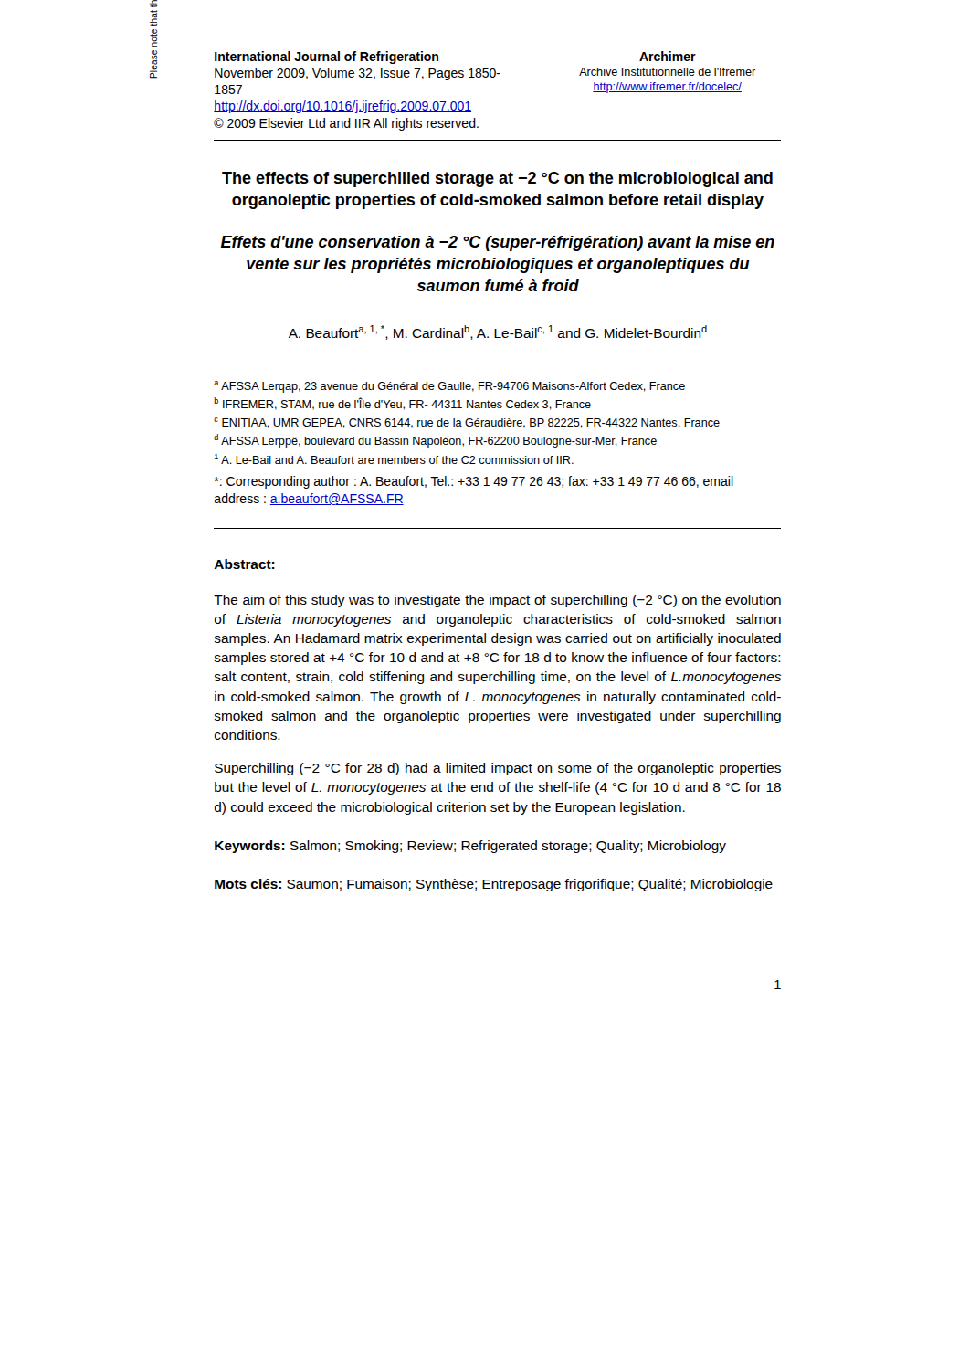Please note that this is an author-produced PDF of an article accepted for publication following peer review. The definitive publisher-authenticated version is available on the publisher Web site
International Journal of Refrigeration
November 2009, Volume 32, Issue 7, Pages 1850-1857
http://dx.doi.org/10.1016/j.ijrefrig.2009.07.001
© 2009 Elsevier Ltd and IIR All rights reserved.
Archimer
Archive Institutionnelle de l'Ifremer
http://www.ifremer.fr/docelec/
The effects of superchilled storage at −2 °C on the microbiological and organoleptic properties of cold-smoked salmon before retail display
Effets d'une conservation à −2 °C (super-réfrigération) avant la mise en vente sur les propriétés microbiologiques et organoleptiques du saumon fumé à froid
A. Beauforta, 1, *, M. Cardinalb, A. Le-Bailc, 1 and G. Midelet-Bourdind
a AFSSA Lerqap, 23 avenue du Général de Gaulle, FR-94706 Maisons-Alfort Cedex, France
b IFREMER, STAM, rue de l'Île d'Yeu, FR- 44311 Nantes Cedex 3, France
c ENITIAA, UMR GEPEA, CNRS 6144, rue de la Géraudière, BP 82225, FR-44322 Nantes, France
d AFSSA Lerppê, boulevard du Bassin Napoléon, FR-62200 Boulogne-sur-Mer, France
1 A. Le-Bail and A. Beaufort are members of the C2 commission of IIR.
*: Corresponding author : A. Beaufort, Tel.: +33 1 49 77 26 43; fax: +33 1 49 77 46 66, email address : a.beaufort@AFSSA.FR
Abstract:
The aim of this study was to investigate the impact of superchilling (−2 °C) on the evolution of Listeria monocytogenes and organoleptic characteristics of cold-smoked salmon samples. An Hadamard matrix experimental design was carried out on artificially inoculated samples stored at +4 °C for 10 d and at +8 °C for 18 d to know the influence of four factors: salt content, strain, cold stiffening and superchilling time, on the level of L.monocytogenes in cold-smoked salmon. The growth of L. monocytogenes in naturally contaminated cold-smoked salmon and the organoleptic properties were investigated under superchilling conditions.
Superchilling (−2 °C for 28 d) had a limited impact on some of the organoleptic properties but the level of L. monocytogenes at the end of the shelf-life (4 °C for 10 d and 8 °C for 18 d) could exceed the microbiological criterion set by the European legislation.
Keywords: Salmon; Smoking; Review; Refrigerated storage; Quality; Microbiology
Mots clés: Saumon; Fumaison; Synthèse; Entreposage frigorifique; Qualité; Microbiologie
1